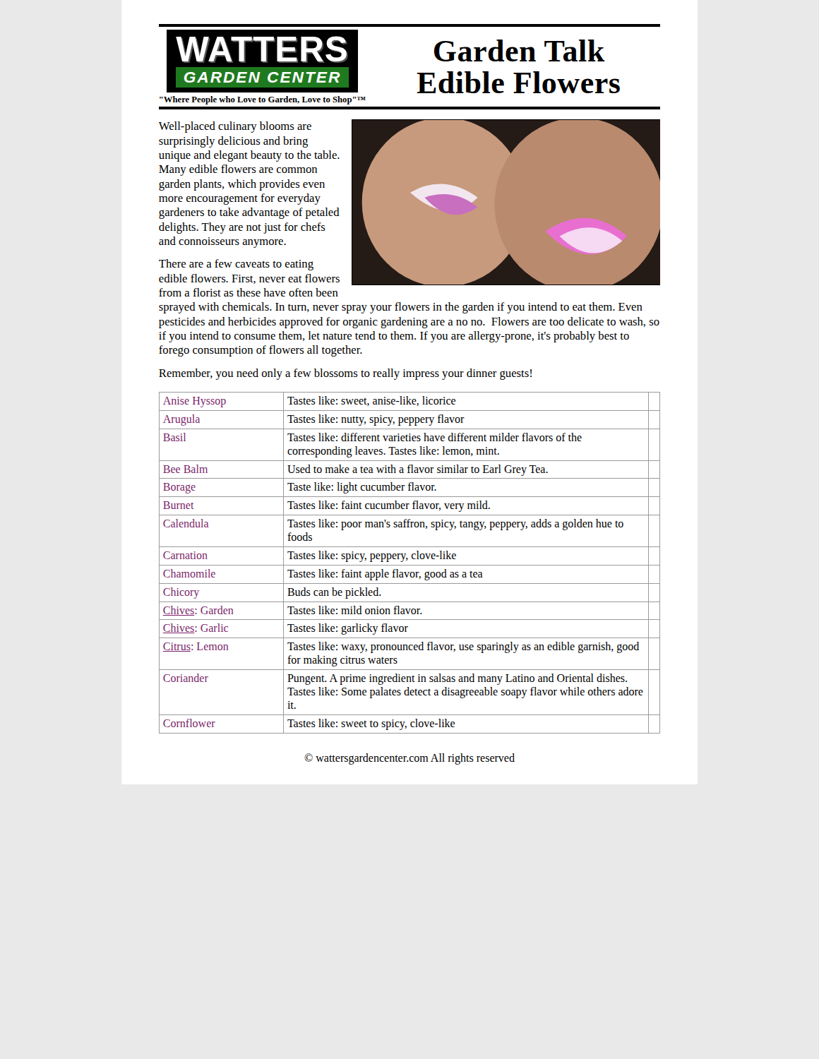WATTERS GARDEN CENTER
"Where People who Love to Garden, Love to Shop"™
Garden Talk
Edible Flowers
Well-placed culinary blooms are surprisingly delicious and bring unique and elegant beauty to the table. Many edible flowers are common garden plants, which provides even more encouragement for everyday gardeners to take advantage of petaled delights. They are not just for chefs and connoisseurs anymore.
There are a few caveats to eating edible flowers. First, never eat flowers from a florist as these have often been sprayed with chemicals. In turn, never spray your flowers in the garden if you intend to eat them. Even pesticides and herbicides approved for organic gardening are a no no. Flowers are too delicate to wash, so if you intend to consume them, let nature tend to them. If you are allergy-prone, it's probably best to forego consumption of flowers all together.
Remember, you need only a few blossoms to really impress your dinner guests!
| Anise Hyssop | Tastes like: sweet, anise-like, licorice | |
| Arugula | Tastes like: nutty, spicy, peppery flavor | |
| Basil | Tastes like: different varieties have different milder flavors of the corresponding leaves. Tastes like: lemon, mint. | |
| Bee Balm | Used to make a tea with a flavor similar to Earl Grey Tea. | |
| Borage | Taste like: light cucumber flavor. | |
| Burnet | Tastes like: faint cucumber flavor, very mild. | |
| Calendula | Tastes like: poor man's saffron, spicy, tangy, peppery, adds a golden hue to foods | |
| Carnation | Tastes like: spicy, peppery, clove-like | |
| Chamomile | Tastes like: faint apple flavor, good as a tea | |
| Chicory | Buds can be pickled. | |
| Chives : Garden | Tastes like: mild onion flavor. | |
| Chives : Garlic | Tastes like: garlicky flavor | |
| Citrus : Lemon | Tastes like: waxy, pronounced flavor, use sparingly as an edible garnish, good for making citrus waters | |
| Coriander | Pungent. A prime ingredient in salsas and many Latino and Oriental dishes. Tastes like: Some palates detect a disagreeable soapy flavor while others adore it. | |
| Cornflower | Tastes like: sweet to spicy, clove-like | |
© wattersgardencenter.com All rights reserved